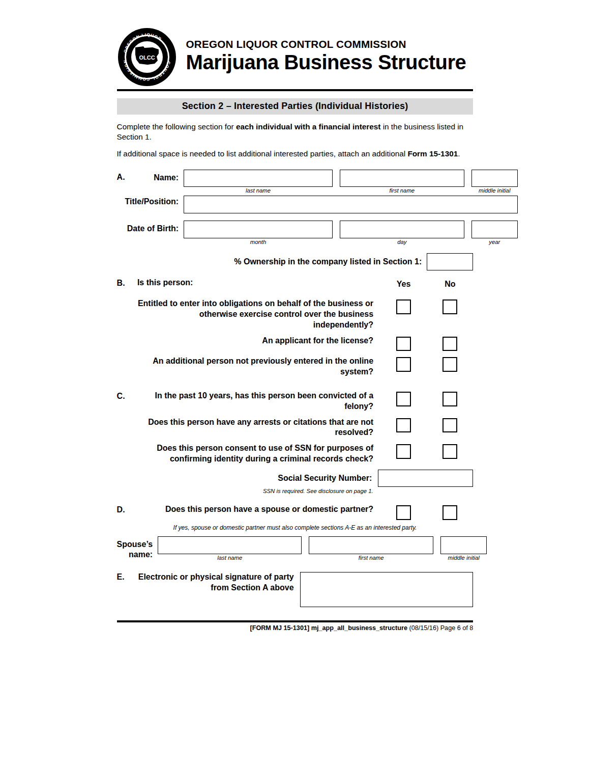OLCC OREGON LIQUOR CONTROL COMMISSION
OREGON LIQUOR CONTROL COMMISSION
Marijuana Business Structure
Section 2 – Interested Parties (Individual Histories)
Complete the following section for each individual with a financial interest in the business listed in Section 1.
If additional space is needed to list additional interested parties, attach an additional Form 15-1301.
| A. | Name: | last name first name middle initial |
| | Title/Position: | |
| | Date of Birth: | month day year |
% Ownership in the company listed in Section 1:
Yes
No
B.
Is this person:
Entitled to enter into obligations on behalf of the business or otherwise exercise control over the business independently?
An applicant for the license?
An additional person not previously entered in the online system?
C.
In the past 10 years, has this person been convicted of a felony?
Does this person have any arrests or citations that are not resolved?
Does this person consent to use of SSN for purposes of confirming identity during a criminal records check?
Social Security Number:
SSN is required. See disclosure on page 1.
D.
Does this person have a spouse or domestic partner?
If yes, spouse or domestic partner must also complete sections A-E as an interested party.
| | Spouse’s name: | last name first name middle initial |
E.
Electronic or physical signature of party from Section A above
[FORM MJ 15-1301] mj_app_all_business_structure (08/15/16) Page 6 of 8